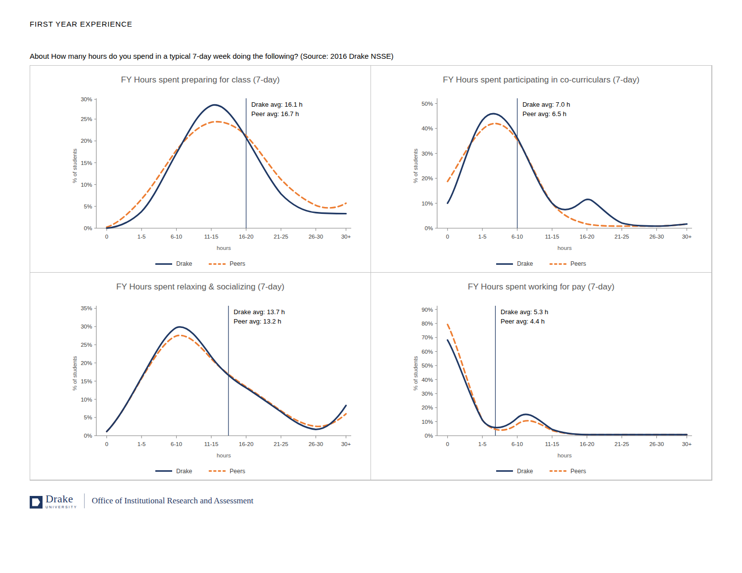First Year Experience
About How many hours do you spend in a typical 7-day week doing the following? (Source: 2016 Drake NSSE)
FY Hours spent preparing for class (7-day)
0% 5% 10% 15% 20% 25% 30% 0 1-5 6-10 11-15 16-20 21-25 26-30 30+ hours % of students Drake avg: 16.1 h Peer avg: 16.7 h
Drake
Peers
FY Hours spent participating in co-curriculars (7-day)
0% 10% 20% 30% 40% 50% 0 1-5 6-10 11-15 16-20 21-25 26-30 30+ hours % of students Drake avg: 7.0 h Peer avg: 6.5 h
Drake
Peers
FY Hours spent relaxing & socializing (7-day)
0% 5% 10% 15% 20% 25% 30% 35% 0 1-5 6-10 11-15 16-20 21-25 26-30 30+ hours % of students Drake avg: 13.7 h Peer avg: 13.2 h
Drake
Peers
FY Hours spent working for pay (7-day)
0% 10% 20% 30% 40% 50% 60% 70% 80% 90% 0 1-5 6-10 11-15 16-20 21-25 26-30 30+ hours % of students Drake avg: 5.3 h Peer avg: 4.4 h
Drake
Peers
Drake UNIVERSITY
Office of Institutional Research and Assessment